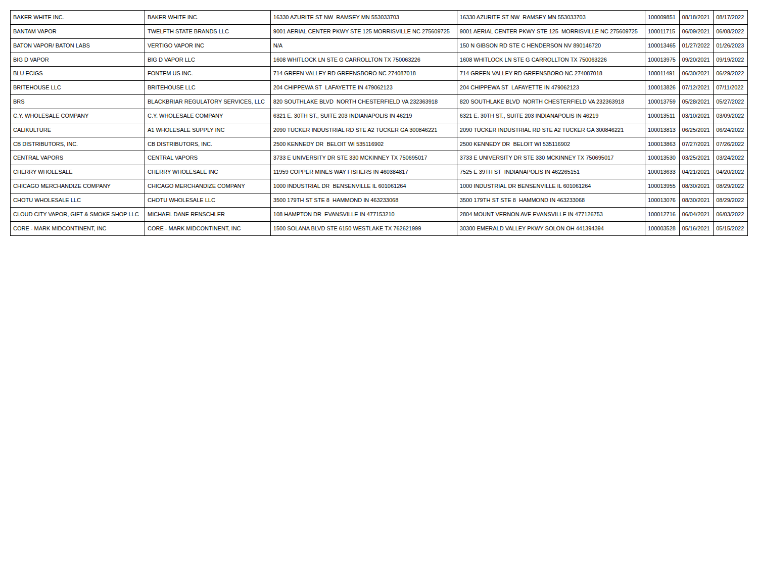| BAKER WHITE INC. | BAKER WHITE INC. | 16330 AZURITE ST NW RAMSEY MN 553033703 | 16330 AZURITE ST NW RAMSEY MN 553033703 | 100009851 | 08/18/2021 | 08/17/2022 |
| BANTAM VAPOR | TWELFTH STATE BRANDS LLC | 9001 AERIAL CENTER PKWY STE 125 MORRISVILLE NC 275609725 | 9001 AERIAL CENTER PKWY STE 125 MORRISVILLE NC 275609725 | 100011715 | 06/09/2021 | 06/08/2022 |
| BATON VAPOR/ BATON LABS | VERTIGO VAPOR INC | N/A | 150 N GIBSON RD STE C HENDERSON NV 890146720 | 100013465 | 01/27/2022 | 01/26/2023 |
| BIG D VAPOR | BIG D VAPOR LLC | 1608 WHITLOCK LN STE G CARROLLTON TX 750063226 | 1608 WHITLOCK LN STE G CARROLLTON TX 750063226 | 100013975 | 09/20/2021 | 09/19/2022 |
| BLU ECIGS | FONTEM US INC. | 714 GREEN VALLEY RD GREENSBORO NC 274087018 | 714 GREEN VALLEY RD GREENSBORO NC 274087018 | 100011491 | 06/30/2021 | 06/29/2022 |
| BRITEHOUSE LLC | BRITEHOUSE LLC | 204 CHIPPEWA ST LAFAYETTE IN 479062123 | 204 CHIPPEWA ST LAFAYETTE IN 479062123 | 100013826 | 07/12/2021 | 07/11/2022 |
| BRS | BLACKBRIAR REGULATORY SERVICES, LLC | 820 SOUTHLAKE BLVD NORTH CHESTERFIELD VA 232363918 | 820 SOUTHLAKE BLVD NORTH CHESTERFIELD VA 232363918 | 100013759 | 05/28/2021 | 05/27/2022 |
| C.Y. WHOLESALE COMPANY | C.Y. WHOLESALE COMPANY | 6321 E. 30TH ST., SUITE 203 INDIANAPOLIS IN 46219 | 6321 E. 30TH ST., SUITE 203 INDIANAPOLIS IN 46219 | 100013511 | 03/10/2021 | 03/09/2022 |
| CALIKULTURE | A1 WHOLESALE SUPPLY INC | 2090 TUCKER INDUSTRIAL RD STE A2 TUCKER GA 300846221 | 2090 TUCKER INDUSTRIAL RD STE A2 TUCKER GA 300846221 | 100013813 | 06/25/2021 | 06/24/2022 |
| CB DISTRIBUTORS, INC. | CB DISTRIBUTORS, INC. | 2500 KENNEDY DR BELOIT WI 535116902 | 2500 KENNEDY DR BELOIT WI 535116902 | 100013863 | 07/27/2021 | 07/26/2022 |
| CENTRAL VAPORS | CENTRAL VAPORS | 3733 E UNIVERSITY DR STE 330 MCKINNEY TX 750695017 | 3733 E UNIVERSITY DR STE 330 MCKINNEY TX 750695017 | 100013530 | 03/25/2021 | 03/24/2022 |
| CHERRY WHOLESALE | CHERRY WHOLESALE INC | 11959 COPPER MINES WAY FISHERS IN 460384817 | 7525 E 39TH ST INDIANAPOLIS IN 462265151 | 100013633 | 04/21/2021 | 04/20/2022 |
| CHICAGO MERCHANDIZE COMPANY | CHICAGO MERCHANDIZE COMPANY | 1000 INDUSTRIAL DR BENSENVILLE IL 601061264 | 1000 INDUSTRIAL DR BENSENVILLE IL 601061264 | 100013955 | 08/30/2021 | 08/29/2022 |
| CHOTU WHOLESALE LLC | CHOTU WHOLESALE LLC | 3500 179TH ST STE 8 HAMMOND IN 463233068 | 3500 179TH ST STE 8 HAMMOND IN 463233068 | 100013076 | 08/30/2021 | 08/29/2022 |
| CLOUD CITY VAPOR, GIFT & SMOKE SHOP LLC | MICHAEL DANE RENSCHLER | 108 HAMPTON DR EVANSVILLE IN 477153210 | 2804 MOUNT VERNON AVE EVANSVILLE IN 477126753 | 100012716 | 06/04/2021 | 06/03/2022 |
| CORE - MARK MIDCONTINENT, INC | CORE - MARK MIDCONTINENT, INC | 1500 SOLANA BLVD STE 6150 WESTLAKE TX 762621999 | 30300 EMERALD VALLEY PKWY SOLON OH 441394394 | 100003528 | 05/16/2021 | 05/15/2022 |